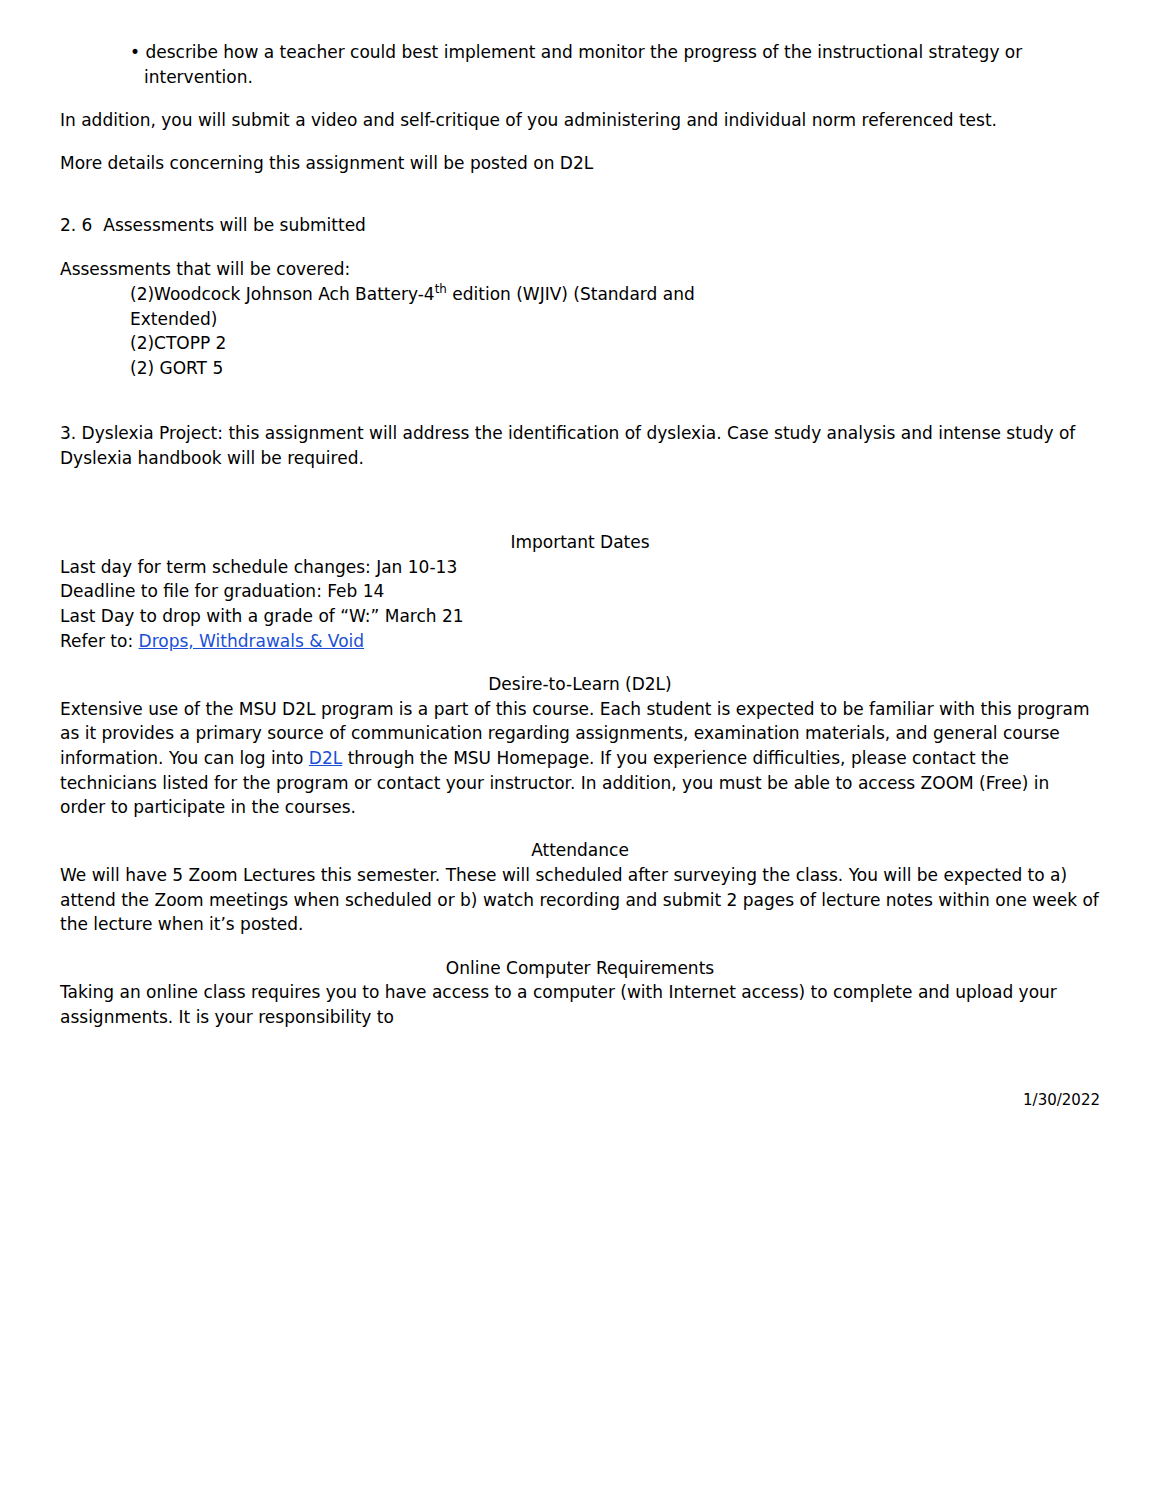• describe how a teacher could best implement and monitor the progress of the instructional strategy or intervention.
In addition, you will submit a video and self-critique of you administering and individual norm referenced test.
More details concerning this assignment will be posted on D2L
2. 6 Assessments will be submitted
Assessments that will be covered:
(2)Woodcock Johnson Ach Battery-4th edition (WJIV) (Standard and
Extended)
(2)CTOPP 2
(2) GORT 5
3. Dyslexia Project: this assignment will address the identification of dyslexia. Case study analysis and intense study of Dyslexia handbook will be required.
Important Dates
Last day for term schedule changes: Jan 10-13
Deadline to file for graduation: Feb 14
Last Day to drop with a grade of “W:” March 21
Refer to: Drops, Withdrawals & Void
Desire-to-Learn (D2L)
Extensive use of the MSU D2L program is a part of this course. Each student is expected to be familiar with this program as it provides a primary source of communication regarding assignments, examination materials, and general course information. You can log into D2L through the MSU Homepage. If you experience difficulties, please contact the technicians listed for the program or contact your instructor. In addition, you must be able to access ZOOM (Free) in order to participate in the courses.
Attendance
We will have 5 Zoom Lectures this semester. These will scheduled after surveying the class. You will be expected to a) attend the Zoom meetings when scheduled or b) watch recording and submit 2 pages of lecture notes within one week of the lecture when it’s posted.
Online Computer Requirements
Taking an online class requires you to have access to a computer (with Internet access) to complete and upload your assignments. It is your responsibility to
1/30/2022